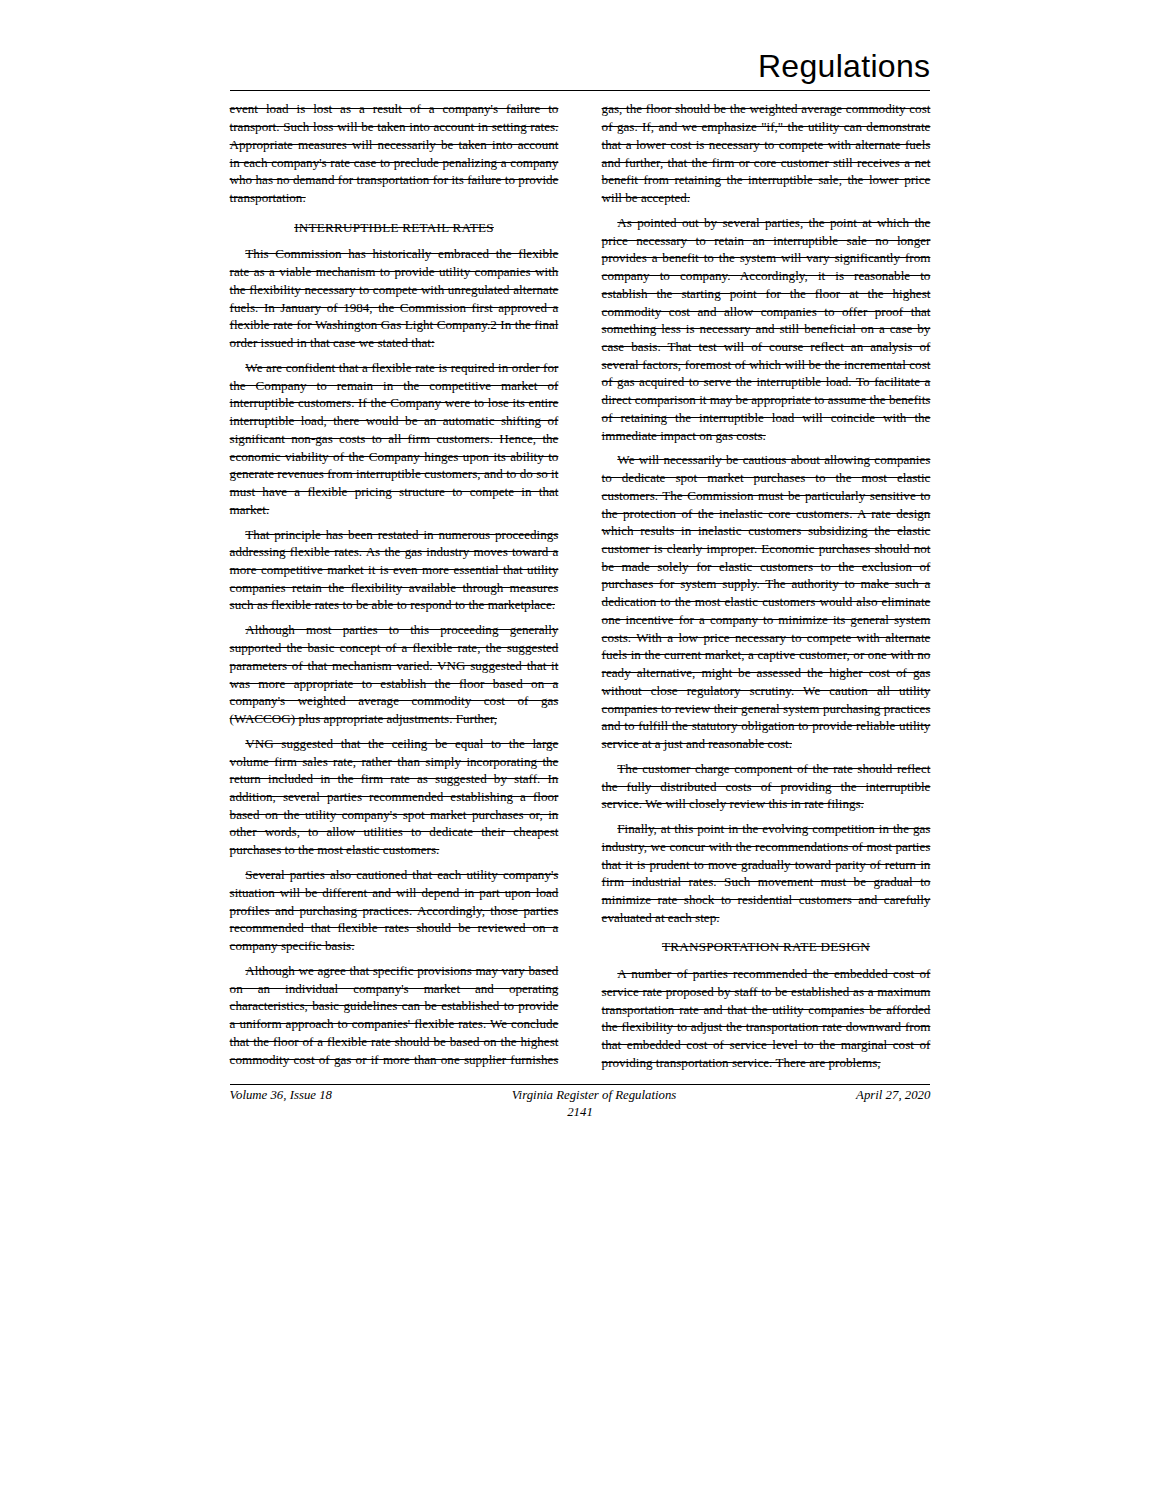Regulations
event load is lost as a result of a company's failure to transport. Such loss will be taken into account in setting rates. Appropriate measures will necessarily be taken into account in each company's rate case to preclude penalizing a company who has no demand for transportation for its failure to provide transportation.
Interruptible Retail Rates
This Commission has historically embraced the flexible rate as a viable mechanism to provide utility companies with the flexibility necessary to compete with unregulated alternate fuels. In January of 1984, the Commission first approved a flexible rate for Washington Gas Light Company.2 In the final order issued in that case we stated that:
We are confident that a flexible rate is required in order for the Company to remain in the competitive market of interruptible customers. If the Company were to lose its entire interruptible load, there would be an automatic shifting of significant non-gas costs to all firm customers. Hence, the economic viability of the Company hinges upon its ability to generate revenues from interruptible customers, and to do so it must have a flexible pricing structure to compete in that market.
That principle has been restated in numerous proceedings addressing flexible rates. As the gas industry moves toward a more competitive market it is even more essential that utility companies retain the flexibility available through measures such as flexible rates to be able to respond to the marketplace.
Although most parties to this proceeding generally supported the basic concept of a flexible rate, the suggested parameters of that mechanism varied. VNG suggested that it was more appropriate to establish the floor based on a company's weighted average commodity cost of gas (WACCOG) plus appropriate adjustments. Further,
VNG suggested that the ceiling be equal to the large volume firm sales rate, rather than simply incorporating the return included in the firm rate as suggested by staff. In addition, several parties recommended establishing a floor based on the utility company's spot market purchases or, in other words, to allow utilities to dedicate their cheapest purchases to the most elastic customers.
Several parties also cautioned that each utility company's situation will be different and will depend in part upon load profiles and purchasing practices. Accordingly, those parties recommended that flexible rates should be reviewed on a company specific basis.
Although we agree that specific provisions may vary based on an individual company's market and operating characteristics, basic guidelines can be established to provide a uniform approach to companies' flexible rates. We conclude that the floor of a flexible rate should be based on the highest commodity cost of gas or if more than one supplier furnishes gas, the floor should be the weighted average commodity cost of gas. If, and we emphasize "if," the utility can demonstrate that a lower cost is necessary to compete with alternate fuels and further, that the firm or core customer still receives a net benefit from retaining the interruptible sale, the lower price will be accepted.
As pointed out by several parties, the point at which the price necessary to retain an interruptible sale no longer provides a benefit to the system will vary significantly from company to company. Accordingly, it is reasonable to establish the starting point for the floor at the highest commodity cost and allow companies to offer proof that something less is necessary and still beneficial on a case by case basis. That test will of course reflect an analysis of several factors, foremost of which will be the incremental cost of gas acquired to serve the interruptible load. To facilitate a direct comparison it may be appropriate to assume the benefits of retaining the interruptible load will coincide with the immediate impact on gas costs.
We will necessarily be cautious about allowing companies to dedicate spot market purchases to the most elastic customers. The Commission must be particularly sensitive to the protection of the inelastic core customers. A rate design which results in inelastic customers subsidizing the elastic customer is clearly improper. Economic purchases should not be made solely for elastic customers to the exclusion of purchases for system supply. The authority to make such a dedication to the most elastic customers would also eliminate one incentive for a company to minimize its general system costs. With a low price necessary to compete with alternate fuels in the current market, a captive customer, or one with no ready alternative, might be assessed the higher cost of gas without close regulatory scrutiny. We caution all utility companies to review their general system purchasing practices and to fulfill the statutory obligation to provide reliable utility service at a just and reasonable cost.
The customer charge component of the rate should reflect the fully distributed costs of providing the interruptible service. We will closely review this in rate filings.
Finally, at this point in the evolving competition in the gas industry, we concur with the recommendations of most parties that it is prudent to move gradually toward parity of return in firm industrial rates. Such movement must be gradual to minimize rate shock to residential customers and carefully evaluated at each step.
Transportation Rate Design
A number of parties recommended the embedded cost of service rate proposed by staff to be established as a maximum transportation rate and that the utility companies be afforded the flexibility to adjust the transportation rate downward from that embedded cost of service level to the marginal cost of providing transportation service. There are problems,
Volume 36, Issue 18
Virginia Register of Regulations
April 27, 2020
2141